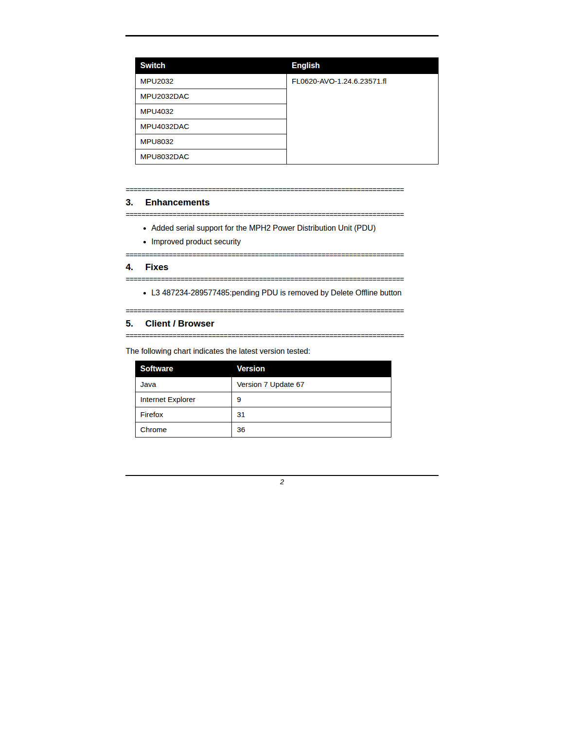| Switch | English |
| --- | --- |
| MPU2032 | FL0620-AVO-1.24.6.23571.fl |
| MPU2032DAC |
| MPU4032 |
| MPU4032DAC |
| MPU8032 |
| MPU8032DAC |
=======================================================================
3. Enhancements
=======================================================================
Added serial support for the MPH2 Power Distribution Unit (PDU)
Improved product security
=======================================================================
4. Fixes
=======================================================================
L3 487234-289577485:pending PDU is removed by Delete Offline button
=======================================================================
5. Client / Browser
=======================================================================
The following chart indicates the latest version tested:
| Software | Version |
| --- | --- |
| Java | Version 7 Update 67 |
| Internet Explorer | 9 |
| Firefox | 31 |
| Chrome | 36 |
2